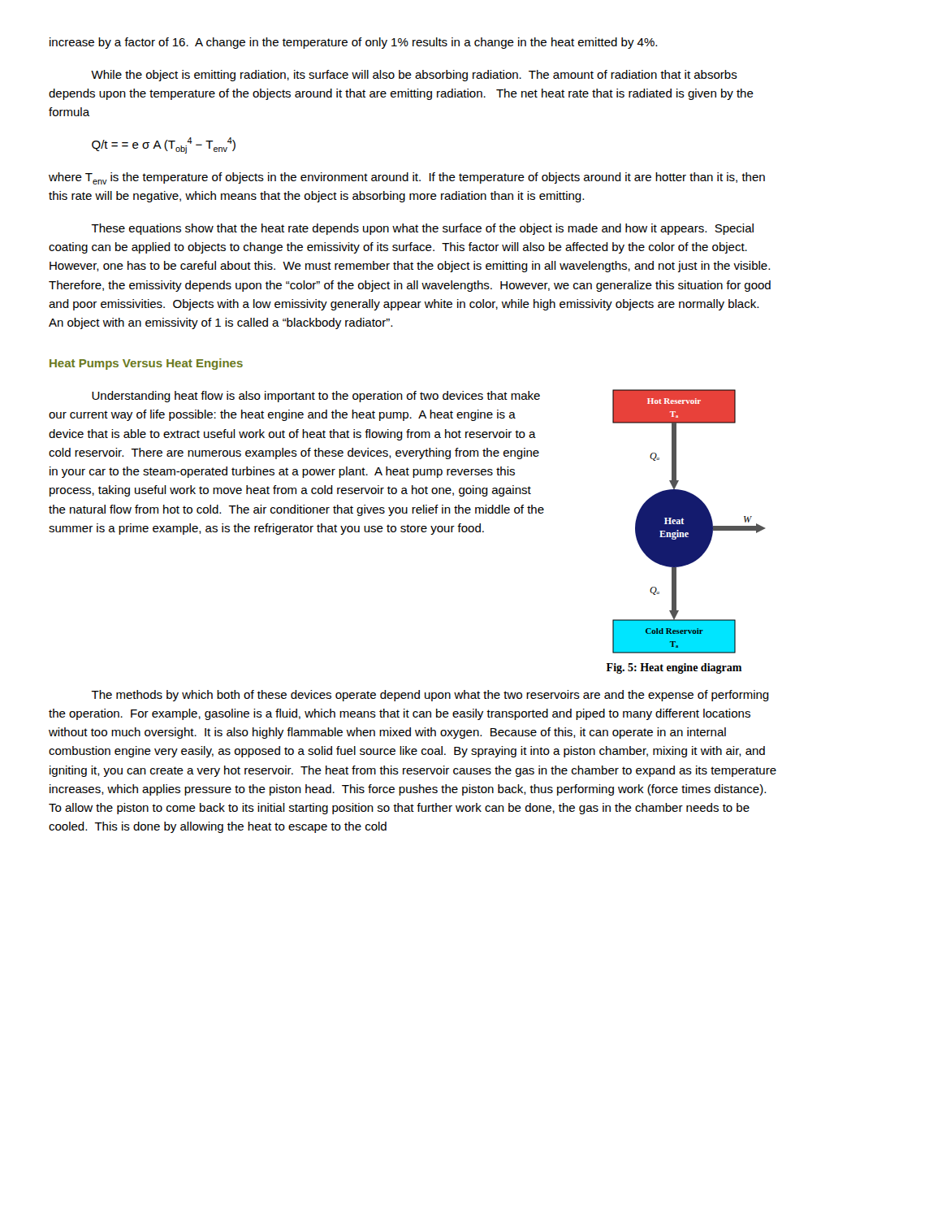increase by a factor of 16. A change in the temperature of only 1% results in a change in the heat emitted by 4%.
While the object is emitting radiation, its surface will also be absorbing radiation. The amount of radiation that it absorbs depends upon the temperature of the objects around it that are emitting radiation. The net heat rate that is radiated is given by the formula
Q/t = = e σ A (Tobj4 − Tenv4)
where Tenv is the temperature of objects in the environment around it. If the temperature of objects around it are hotter than it is, then this rate will be negative, which means that the object is absorbing more radiation than it is emitting.
These equations show that the heat rate depends upon what the surface of the object is made and how it appears. Special coating can be applied to objects to change the emissivity of its surface. This factor will also be affected by the color of the object. However, one has to be careful about this. We must remember that the object is emitting in all wavelengths, and not just in the visible. Therefore, the emissivity depends upon the “color” of the object in all wavelengths. However, we can generalize this situation for good and poor emissivities. Objects with a low emissivity generally appear white in color, while high emissivity objects are normally black. An object with an emissivity of 1 is called a “blackbody radiator”.
Heat Pumps Versus Heat Engines
Fig. 5: Heat engine diagram
Understanding heat flow is also important to the operation of two devices that make our current way of life possible: the heat engine and the heat pump. A heat engine is a device that is able to extract useful work out of heat that is flowing from a hot reservoir to a cold reservoir. There are numerous examples of these devices, everything from the engine in your car to the steam-operated turbines at a power plant. A heat pump reverses this process, taking useful work to move heat from a cold reservoir to a hot one, going against the natural flow from hot to cold. The air conditioner that gives you relief in the middle of the summer is a prime example, as is the refrigerator that you use to store your food.
The methods by which both of these devices operate depend upon what the two reservoirs are and the expense of performing the operation. For example, gasoline is a fluid, which means that it can be easily transported and piped to many different locations without too much oversight. It is also highly flammable when mixed with oxygen. Because of this, it can operate in an internal combustion engine very easily, as opposed to a solid fuel source like coal. By spraying it into a piston chamber, mixing it with air, and igniting it, you can create a very hot reservoir. The heat from this reservoir causes the gas in the chamber to expand as its temperature increases, which applies pressure to the piston head. This force pushes the piston back, thus performing work (force times distance). To allow the piston to come back to its initial starting position so that further work can be done, the gas in the chamber needs to be cooled. This is done by allowing the heat to escape to the cold